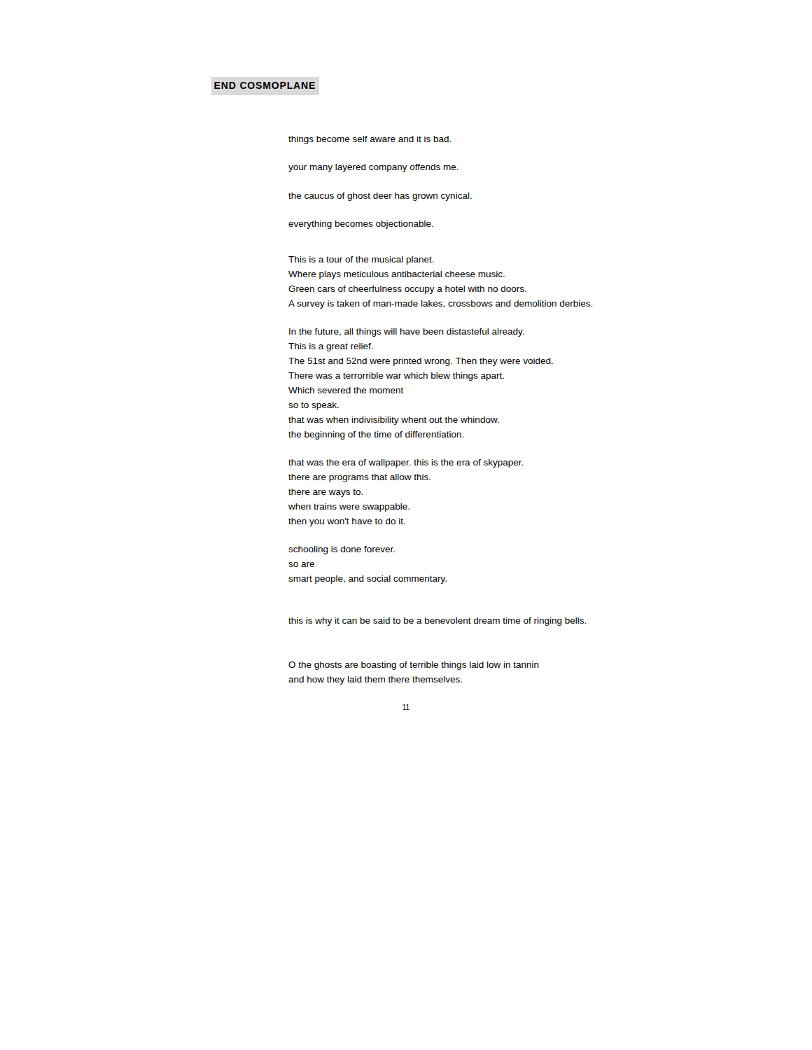END COSMOPLANE
things become self aware and it is bad.
your many layered company offends me.
the caucus of ghost deer has grown cynical.
everything becomes objectionable.
This is a tour of the musical planet.
Where plays meticulous antibacterial cheese music.
Green cars of cheerfulness occupy a hotel with no doors.
A survey is taken of man-made lakes, crossbows and demolition derbies.
In the future, all things will have been distasteful already.
This is a great relief.
The 51st and 52nd were printed wrong. Then they were voided.
There was a terrorrible war which blew things apart.
Which severed the moment
so to speak.
that was when indivisibility whent out the whindow.
the beginning of the time of differentiation.
that was the era of wallpaper. this is the era of skypaper.
there are programs that allow this.
there are ways to.
when trains were swappable.
then you won't have to do it.
schooling is done forever.
so are
smart people, and social commentary.
this is why it can be said to be a benevolent dream time of ringing bells.
O the ghosts are boasting of terrible things laid low in tannin
and how they laid them there themselves.
11